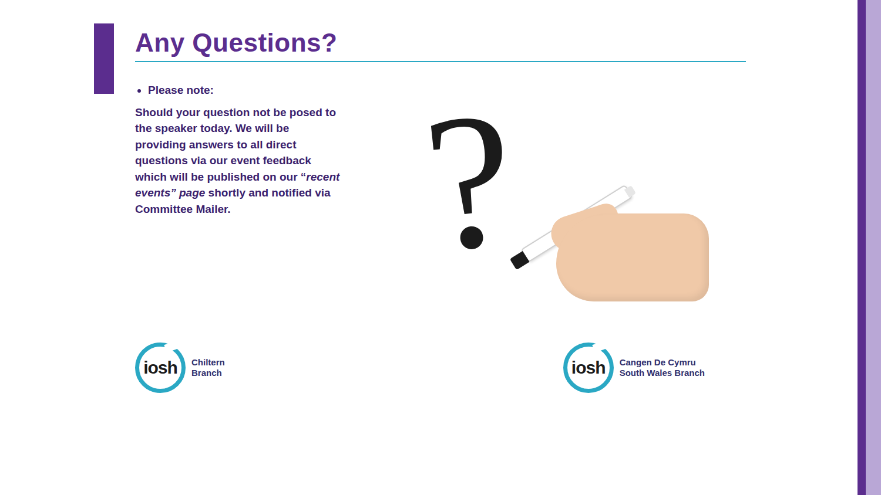Any Questions?
Please note:
Should your question not be posed to the speaker today. We will be providing answers to all direct questions via our event feedback which will be published on our “recent events” page shortly and notified via Committee Mailer.
?
iosh
Chiltern
Branch
iosh
Cangen De Cymru
South Wales Branch